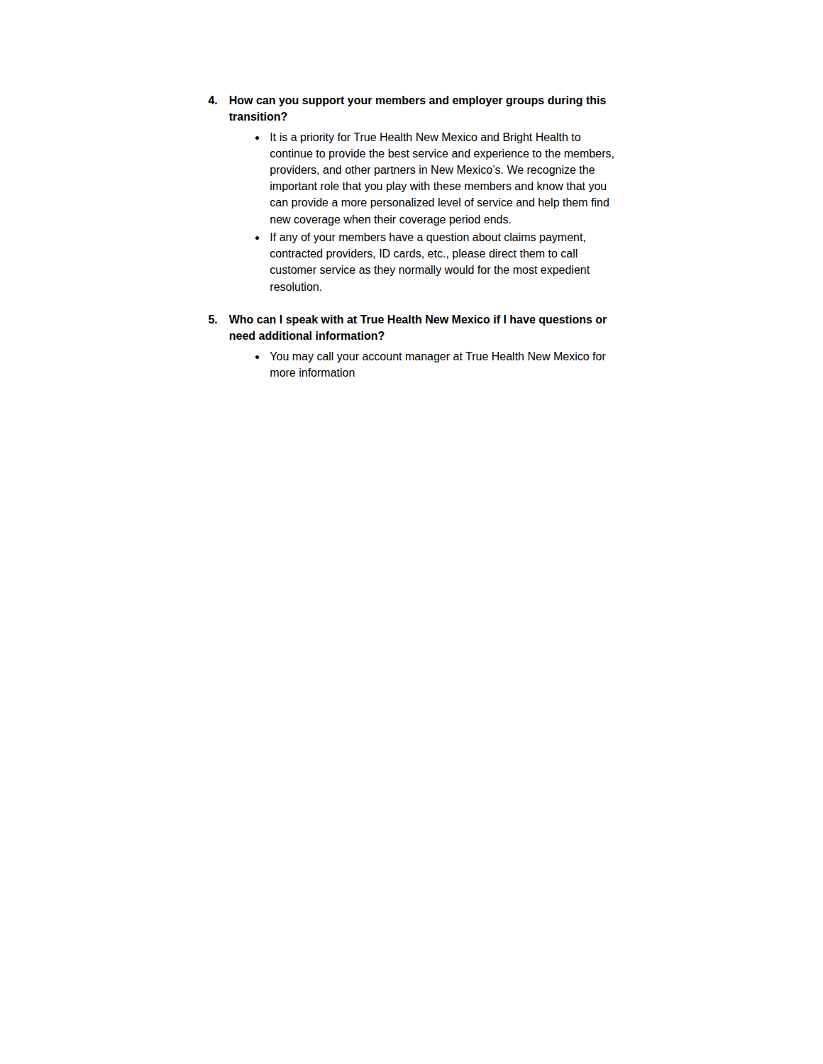How can you support your members and employer groups during this transition?
It is a priority for True Health New Mexico and Bright Health to continue to provide the best service and experience to the members, providers, and other partners in New Mexico’s. We recognize the important role that you play with these members and know that you can provide a more personalized level of service and help them find new coverage when their coverage period ends.
If any of your members have a question about claims payment, contracted providers, ID cards, etc., please direct them to call customer service as they normally would for the most expedient resolution.
Who can I speak with at True Health New Mexico if I have questions or need additional information?
You may call your account manager at True Health New Mexico for more information